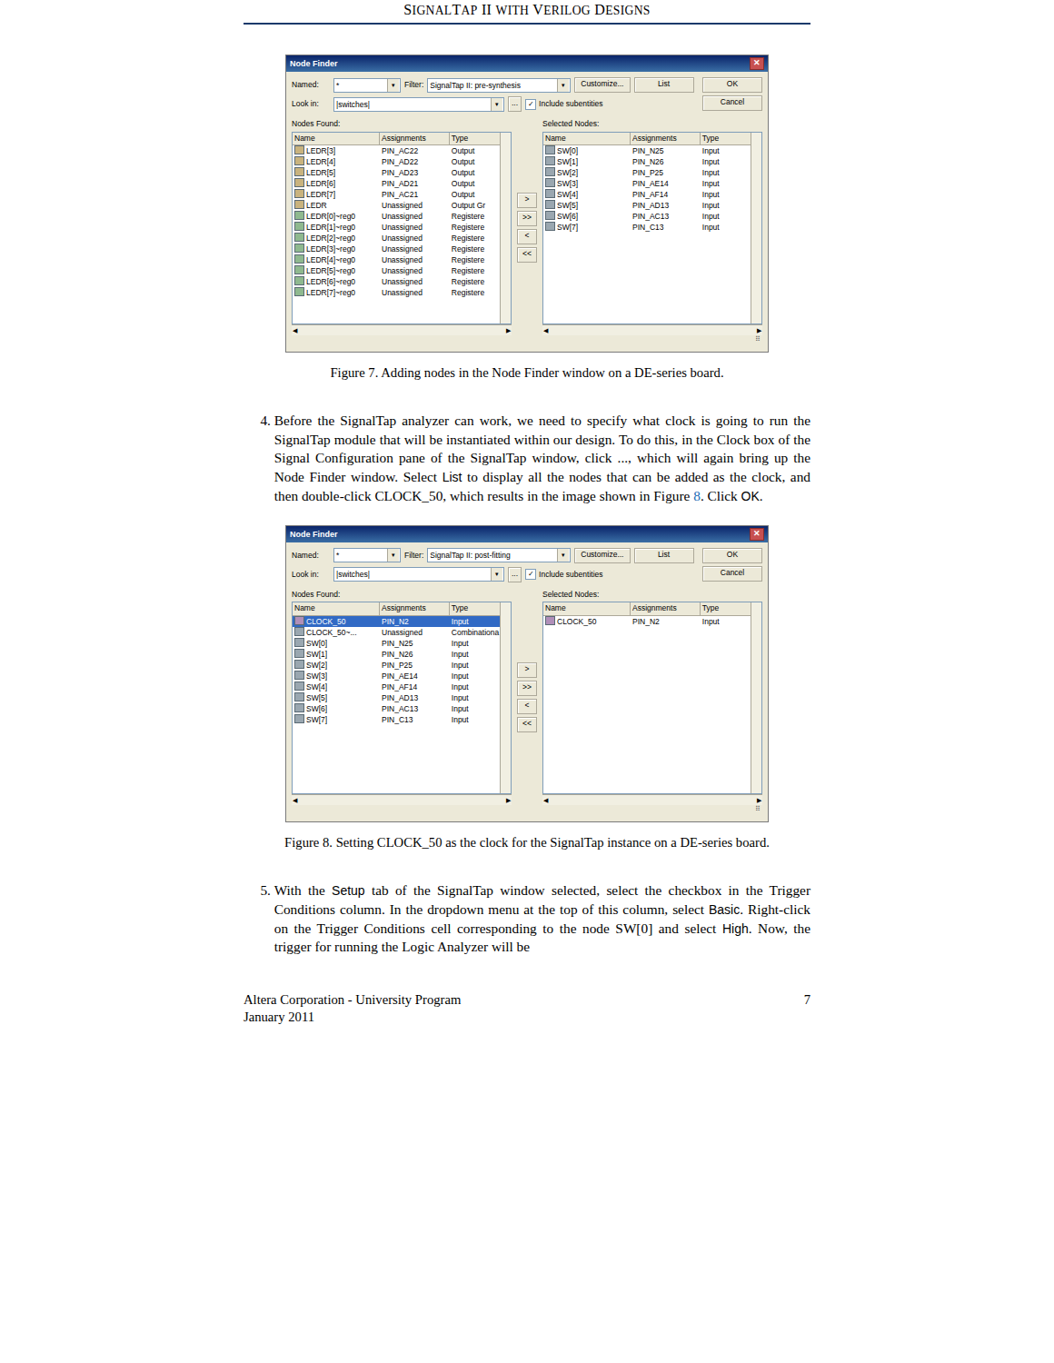SIGNALTAP II WITH VERILOG DESIGNS
Node Finder✕
Named: * Filter: SignalTap II: pre-synthesis Customize... List
Look in: |switches| ... ✓ Include subentities
OK Cancel
Nodes Found:
Name
Assignments
Type
LEDR[3]
PIN_AC22
Output
LEDR[4]
PIN_AD22
Output
LEDR[5]
PIN_AD23
Output
LEDR[6]
PIN_AD21
Output
LEDR[7]
PIN_AC21
Output
LEDR
Unassigned
Output Gr
LEDR[0]~reg0
Unassigned
Registere
LEDR[1]~reg0
Unassigned
Registere
LEDR[2]~reg0
Unassigned
Registere
LEDR[3]~reg0
Unassigned
Registere
LEDR[4]~reg0
Unassigned
Registere
LEDR[5]~reg0
Unassigned
Registere
LEDR[6]~reg0
Unassigned
Registere
LEDR[7]~reg0
Unassigned
Registere
◀▶
> >> < <<
Selected Nodes:
Name
Assignments
Type
SW[0]
PIN_N25
Input
SW[1]
PIN_N26
Input
SW[2]
PIN_P25
Input
SW[3]
PIN_AE14
Input
SW[4]
PIN_AF14
Input
SW[5]
PIN_AD13
Input
SW[6]
PIN_AC13
Input
SW[7]
PIN_C13
Input
◀▶
⠿
Figure 7. Adding nodes in the Node Finder window on a DE-series board.
Before the SignalTap analyzer can work, we need to specify what clock is going to run the SignalTap module that will be instantiated within our design. To do this, in the Clock box of the Signal Configuration pane of the SignalTap window, click ..., which will again bring up the Node Finder window. Select List to display all the nodes that can be added as the clock, and then double-click CLOCK_50, which results in the image shown in Figure 8. Click OK.
Node Finder✕
Named: * Filter: SignalTap II: post-fitting Customize... List
Look in: |switches| ... ✓ Include subentities
OK Cancel
Nodes Found:
Name
Assignments
Type
CLOCK_50
PIN_N2
Input
CLOCK_50~...
Unassigned
Combinationa
SW[0]
PIN_N25
Input
SW[1]
PIN_N26
Input
SW[2]
PIN_P25
Input
SW[3]
PIN_AE14
Input
SW[4]
PIN_AF14
Input
SW[5]
PIN_AD13
Input
SW[6]
PIN_AC13
Input
SW[7]
PIN_C13
Input
◀▶
> >> < <<
Selected Nodes:
Name
Assignments
Type
CLOCK_50
PIN_N2
Input
◀▶
⠿
Figure 8. Setting CLOCK_50 as the clock for the SignalTap instance on a DE-series board.
With the Setup tab of the SignalTap window selected, select the checkbox in the Trigger Conditions column. In the dropdown menu at the top of this column, select Basic. Right-click on the Trigger Conditions cell corresponding to the node SW[0] and select High. Now, the trigger for running the Logic Analyzer will be
Altera Corporation - University Program
January 2011
7